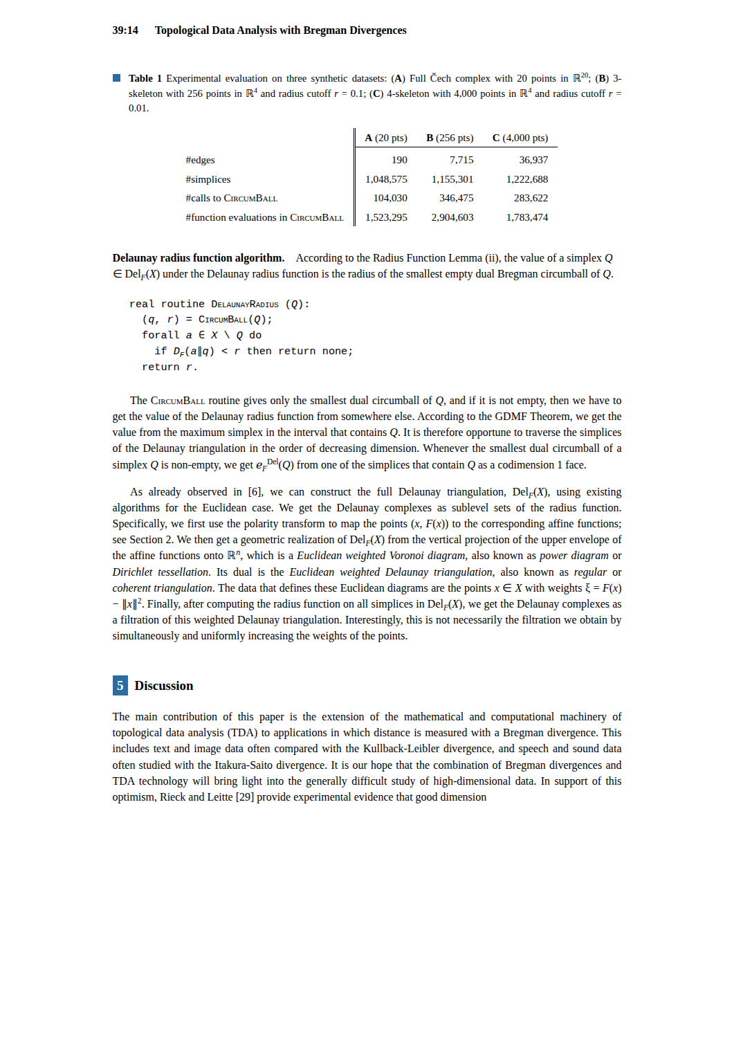39:14 Topological Data Analysis with Bregman Divergences
Table 1 Experimental evaluation on three synthetic datasets: (A) Full Čech complex with 20 points in ℝ20; (B) 3-skeleton with 256 points in ℝ4 and radius cutoff r = 0.1; (C) 4-skeleton with 4,000 points in ℝ4 and radius cutoff r = 0.01.
| | A (20 pts) | B (256 pts) | C (4,000 pts) |
| --- | --- | --- | --- |
| #edges | 190 | 7,715 | 36,937 |
| #simplices | 1,048,575 | 1,155,301 | 1,222,688 |
| #calls to CircumBall | 104,030 | 346,475 | 283,622 |
| #function evaluations in CircumBall | 1,523,295 | 2,904,603 | 1,783,474 |
Delaunay radius function algorithm.
According to the Radius Function Lemma (ii), the value of a simplex Q ∈ DelF(X) under the Delaunay radius function is the radius of the smallest empty dual Bregman circumball of Q.
real routine DelaunayRadius (Q):
  (q, r) = CircumBall(Q);
  forall a ∈ X \ Q do
    if DF(a∥q) < r then return none;
  return r.
The CircumBall routine gives only the smallest dual circumball of Q, and if it is not empty, then we have to get the value of the Delaunay radius function from somewhere else. According to the GDMF Theorem, we get the value from the maximum simplex in the interval that contains Q. It is therefore opportune to traverse the simplices of the Delaunay triangulation in the order of decreasing dimension. Whenever the smallest dual circumball of a simplex Q is non-empty, we get ℯFDel(Q) from one of the simplices that contain Q as a codimension 1 face.
As already observed in [6], we can construct the full Delaunay triangulation, DelF(X), using existing algorithms for the Euclidean case. We get the Delaunay complexes as sublevel sets of the radius function. Specifically, we first use the polarity transform to map the points (x, F(x)) to the corresponding affine functions; see Section 2. We then get a geometric realization of DelF(X) from the vertical projection of the upper envelope of the affine functions onto ℝn, which is a Euclidean weighted Voronoi diagram, also known as power diagram or Dirichlet tessellation. Its dual is the Euclidean weighted Delaunay triangulation, also known as regular or coherent triangulation. The data that defines these Euclidean diagrams are the points x ∈ X with weights ξ = F(x) − ∥x∥2. Finally, after computing the radius function on all simplices in DelF(X), we get the Delaunay complexes as a filtration of this weighted Delaunay triangulation. Interestingly, this is not necessarily the filtration we obtain by simultaneously and uniformly increasing the weights of the points.
5 Discussion
The main contribution of this paper is the extension of the mathematical and computational machinery of topological data analysis (TDA) to applications in which distance is measured with a Bregman divergence. This includes text and image data often compared with the Kullback-Leibler divergence, and speech and sound data often studied with the Itakura-Saito divergence. It is our hope that the combination of Bregman divergences and TDA technology will bring light into the generally difficult study of high-dimensional data. In support of this optimism, Rieck and Leitte [29] provide experimental evidence that good dimension